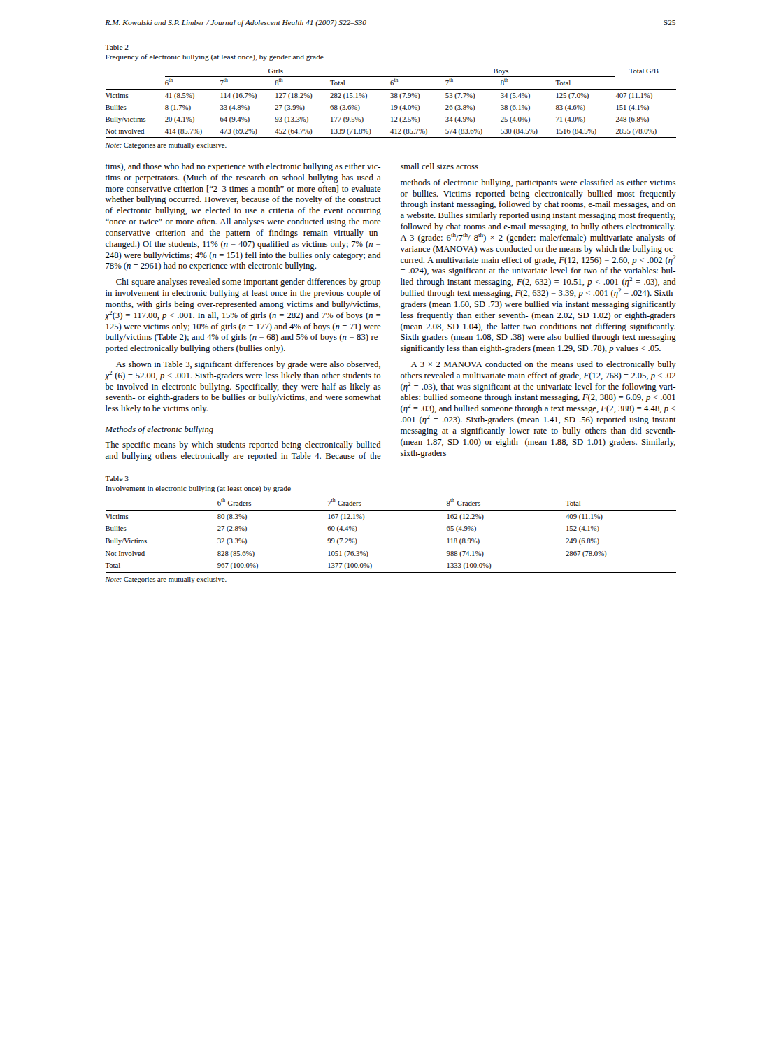R.M. Kowalski and S.P. Limber / Journal of Adolescent Health 41 (2007) S22–S30 S25
Table 2 Frequency of electronic bullying (at least once), by gender and grade
| | Girls | Boys | Total G/B |
| --- | --- | --- | --- |
| | 6 th | 7 th | 8 th | Total | 6 th | 7 th | 8 th | Total | |
| Victims | 41 (8.5%) | 114 (16.7%) | 127 (18.2%) | 282 (15.1%) | 38 (7.9%) | 53 (7.7%) | 34 (5.4%) | 125 (7.0%) | 407 (11.1%) |
| Bullies | 8 (1.7%) | 33 (4.8%) | 27 (3.9%) | 68 (3.6%) | 19 (4.0%) | 26 (3.8%) | 38 (6.1%) | 83 (4.6%) | 151 (4.1%) |
| Bully/victims | 20 (4.1%) | 64 (9.4%) | 93 (13.3%) | 177 (9.5%) | 12 (2.5%) | 34 (4.9%) | 25 (4.0%) | 71 (4.0%) | 248 (6.8%) |
| Not involved | 414 (85.7%) | 473 (69.2%) | 452 (64.7%) | 1339 (71.8%) | 412 (85.7%) | 574 (83.6%) | 530 (84.5%) | 1516 (84.5%) | 2855 (78.0%) |
Note: Categories are mutually exclusive.
tims), and those who had no experience with electronic bullying as either victims or perpetrators. (Much of the research on school bullying has used a more conservative criterion [“2–3 times a month” or more often] to evaluate whether bullying occurred. However, because of the novelty of the construct of electronic bullying, we elected to use a criteria of the event occurring “once or twice” or more often. All analyses were conducted using the more conservative criterion and the pattern of findings remain virtually unchanged.) Of the students, 11% (n = 407) qualified as victims only; 7% (n = 248) were bully/victims; 4% (n = 151) fell into the bullies only category; and 78% (n = 2961) had no experience with electronic bullying.
Chi-square analyses revealed some important gender differences by group in involvement in electronic bullying at least once in the previous couple of months, with girls being over-represented among victims and bully/victims, χ2(3) = 117.00, p < .001. In all, 15% of girls (n = 282) and 7% of boys (n = 125) were victims only; 10% of girls (n = 177) and 4% of boys (n = 71) were bully/victims (Table 2); and 4% of girls (n = 68) and 5% of boys (n = 83) reported electronically bullying others (bullies only).
As shown in Table 3, significant differences by grade were also observed, χ2 (6) = 52.00, p < .001. Sixth-graders were less likely than other students to be involved in electronic bullying. Specifically, they were half as likely as seventh- or eighth-graders to be bullies or bully/victims, and were somewhat less likely to be victims only.
Methods of electronic bullying
The specific means by which students reported being electronically bullied and bullying others electronically are reported in Table 4. Because of the small cell sizes across
methods of electronic bullying, participants were classified as either victims or bullies. Victims reported being electronically bullied most frequently through instant messaging, followed by chat rooms, e-mail messages, and on a website. Bullies similarly reported using instant messaging most frequently, followed by chat rooms and e-mail messaging, to bully others electronically. A 3 (grade: 6th/7th/ 8th) × 2 (gender: male/female) multivariate analysis of variance (MANOVA) was conducted on the means by which the bullying occurred. A multivariate main effect of grade, F(12, 1256) = 2.60, p < .002 (η2 = .024), was significant at the univariate level for two of the variables: bullied through instant messaging, F(2, 632) = 10.51, p < .001 (η2 = .03), and bullied through text messaging, F(2, 632) = 3.39, p < .001 (η2 = .024). Sixth-graders (mean 1.60, SD .73) were bullied via instant messaging significantly less frequently than either seventh- (mean 2.02, SD 1.02) or eighth-graders (mean 2.08, SD 1.04), the latter two conditions not differing significantly. Sixth-graders (mean 1.08, SD .38) were also bullied through text messaging significantly less than eighth-graders (mean 1.29, SD .78), p values < .05.
A 3 × 2 MANOVA conducted on the means used to electronically bully others revealed a multivariate main effect of grade, F(12, 768) = 2.05, p < .02 (η2 = .03), that was significant at the univariate level for the following variables: bullied someone through instant messaging, F(2, 388) = 6.09, p < .001 (η2 = .03), and bullied someone through a text message, F(2, 388) = 4.48, p < .001 (η2 = .023). Sixth-graders (mean 1.41, SD .56) reported using instant messaging at a significantly lower rate to bully others than did seventh- (mean 1.87, SD 1.00) or eighth- (mean 1.88, SD 1.01) graders. Similarly, sixth-graders
Table 3 Involvement in electronic bullying (at least once) by grade
| | 6 th -Graders | 7 th -Graders | 8 th -Graders | Total |
| --- | --- | --- | --- | --- |
| Victims | 80 (8.3%) | 167 (12.1%) | 162 (12.2%) | 409 (11.1%) |
| Bullies | 27 (2.8%) | 60 (4.4%) | 65 (4.9%) | 152 (4.1%) |
| Bully/Victims | 32 (3.3%) | 99 (7.2%) | 118 (8.9%) | 249 (6.8%) |
| Not Involved | 828 (85.6%) | 1051 (76.3%) | 988 (74.1%) | 2867 (78.0%) |
| Total | 967 (100.0%) | 1377 (100.0%) | 1333 (100.0%) | |
Note: Categories are mutually exclusive.